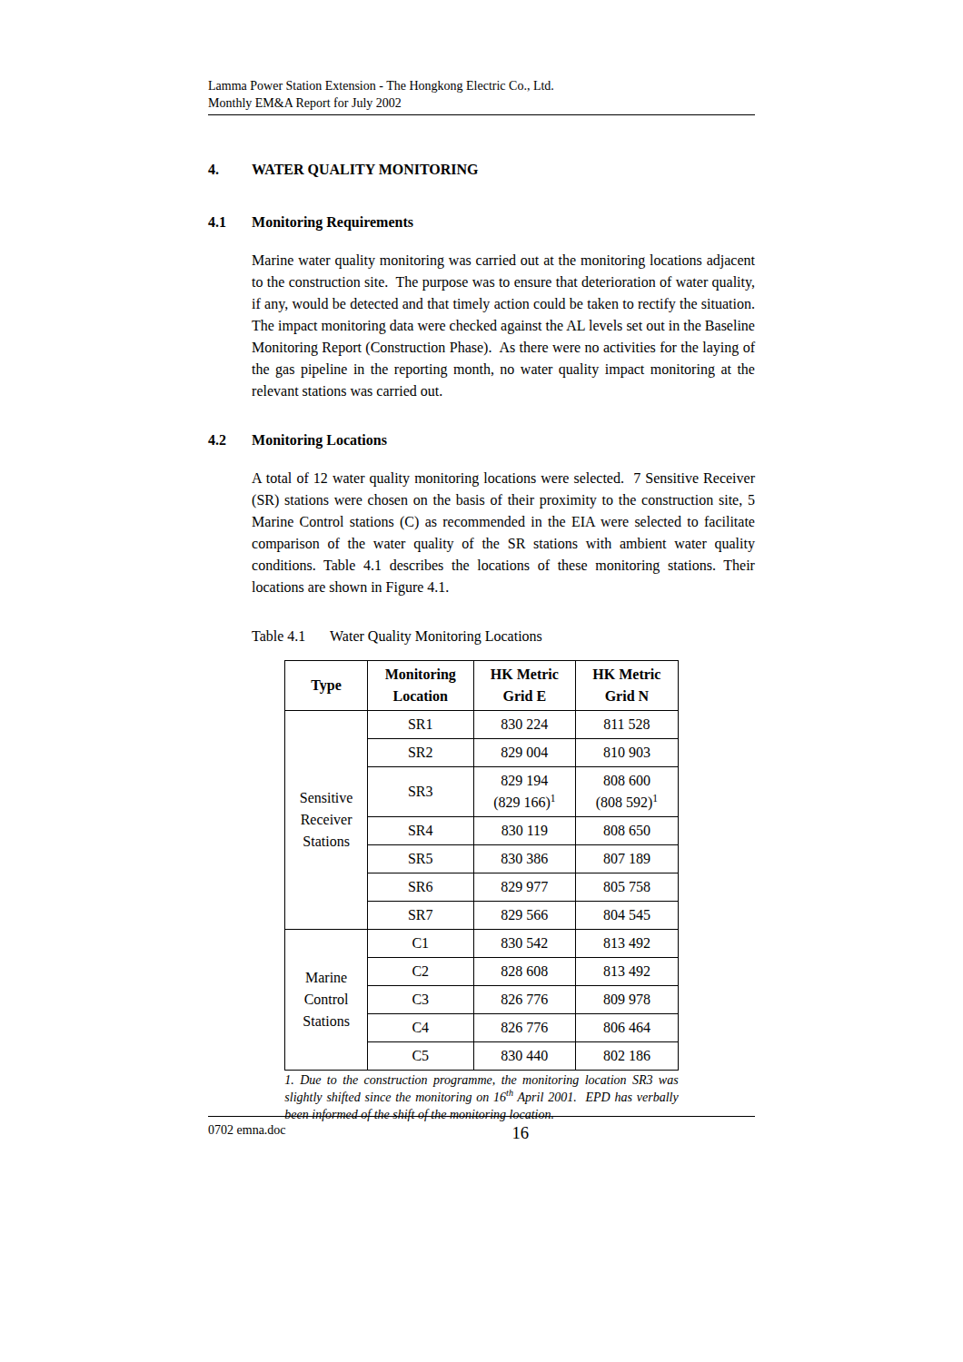Lamma Power Station Extension - The Hongkong Electric Co., Ltd.
Monthly EM&A Report for July 2002
4. WATER QUALITY MONITORING
4.1 Monitoring Requirements
Marine water quality monitoring was carried out at the monitoring locations adjacent to the construction site. The purpose was to ensure that deterioration of water quality, if any, would be detected and that timely action could be taken to rectify the situation. The impact monitoring data were checked against the AL levels set out in the Baseline Monitoring Report (Construction Phase). As there were no activities for the laying of the gas pipeline in the reporting month, no water quality impact monitoring at the relevant stations was carried out.
4.2 Monitoring Locations
A total of 12 water quality monitoring locations were selected. 7 Sensitive Receiver (SR) stations were chosen on the basis of their proximity to the construction site, 5 Marine Control stations (C) as recommended in the EIA were selected to facilitate comparison of the water quality of the SR stations with ambient water quality conditions. Table 4.1 describes the locations of these monitoring stations. Their locations are shown in Figure 4.1.
Table 4.1 Water Quality Monitoring Locations
| Type | Monitoring Location | HK Metric Grid E | HK Metric Grid N |
| --- | --- | --- | --- |
| Sensitive Receiver Stations | SR1 | 830 224 | 811 528 |
| SR2 | 829 004 | 810 903 |
| SR3 | 829 194 (829 166) 1 | 808 600 (808 592) 1 |
| SR4 | 830 119 | 808 650 |
| SR5 | 830 386 | 807 189 |
| SR6 | 829 977 | 805 758 |
| SR7 | 829 566 | 804 545 |
| Marine Control Stations | C1 | 830 542 | 813 492 |
| C2 | 828 608 | 813 492 |
| C3 | 826 776 | 809 978 |
| C4 | 826 776 | 806 464 |
| C5 | 830 440 | 802 186 |
1. Due to the construction programme, the monitoring location SR3 was slightly shifted since the monitoring on 16th April 2001. EPD has verbally been informed of the shift of the monitoring location.
0702 emna.doc
16